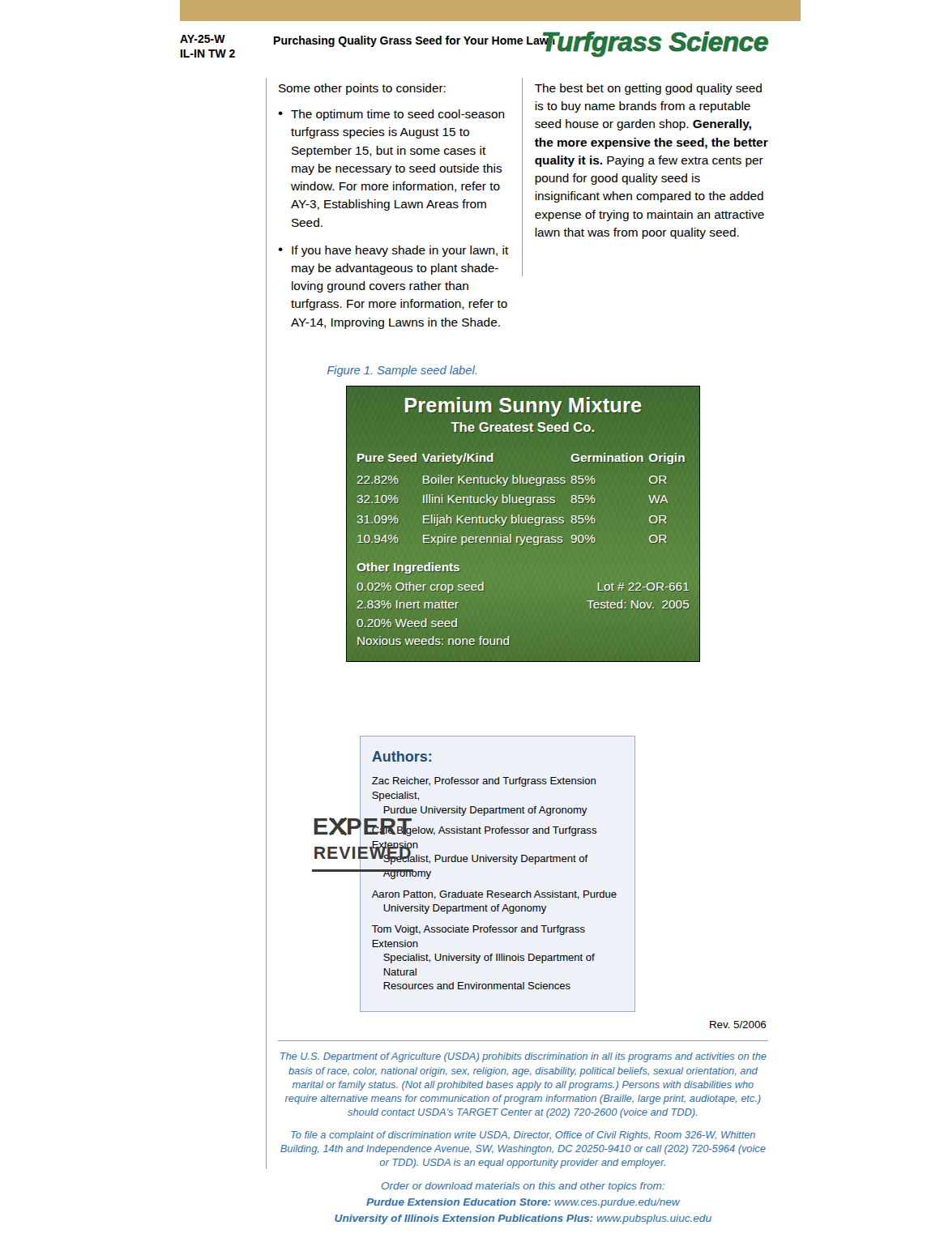AY-25-W
IL-IN TW 2
Purchasing Quality Grass Seed for Your Home Lawn
Turfgrass Science
Some other points to consider:
The optimum time to seed cool-season turfgrass species is August 15 to September 15, but in some cases it may be necessary to seed outside this window. For more information, refer to AY-3, Establishing Lawn Areas from Seed.
If you have heavy shade in your lawn, it may be advantageous to plant shade-loving ground covers rather than turfgrass. For more information, refer to AY-14, Improving Lawns in the Shade.
The best bet on getting good quality seed is to buy name brands from a reputable seed house or garden shop. Generally, the more expensive the seed, the better quality it is. Paying a few extra cents per pound for good quality seed is insignificant when compared to the added expense of trying to maintain an attractive lawn that was from poor quality seed.
Figure 1. Sample seed label.
Premium Sunny Mixture
The Greatest Seed Co.
| Pure Seed | Variety/Kind | Germination | Origin |
| --- | --- | --- | --- |
| 22.82% | Boiler Kentucky bluegrass | 85% | OR |
| 32.10% | Illini Kentucky bluegrass | 85% | WA |
| 31.09% | Elijah Kentucky bluegrass | 85% | OR |
| 10.94% | Expire perennial ryegrass | 90% | OR |
Other Ingredients
0.02% Other crop seed Lot # 22-OR-661
2.83% Inert matter Tested: Nov. 2005
0.20% Weed seed
Noxious weeds: none found
EXPERT
REVIEWED
Authors:
Zac Reicher, Professor and Turfgrass Extension Specialist, Purdue University Department of Agronomy
Cale Bigelow, Assistant Professor and Turfgrass Extension Specialist, Purdue University Department of Agronomy
Aaron Patton, Graduate Research Assistant, Purdue University Department of Agonomy
Tom Voigt, Associate Professor and Turfgrass Extension Specialist, University of Illinois Department of Natural Resources and Environmental Sciences
Rev. 5/2006
The U.S. Department of Agriculture (USDA) prohibits discrimination in all its programs and activities on the basis of race, color, national origin, sex, religion, age, disability, political beliefs, sexual orientation, and marital or family status. (Not all prohibited bases apply to all programs.) Persons with disabilities who require alternative means for communication of program information (Braille, large print, audiotape, etc.) should contact USDA's TARGET Center at (202) 720-2600 (voice and TDD).
To file a complaint of discrimination write USDA, Director, Office of Civil Rights, Room 326-W, Whitten Building, 14th and Independence Avenue, SW, Washington, DC 20250-9410 or call (202) 720-5964 (voice or TDD). USDA is an equal opportunity provider and employer.
Order or download materials on this and other topics from:
Purdue Extension Education Store: www.ces.purdue.edu/new
University of Illinois Extension Publications Plus: www.pubsplus.uiuc.edu